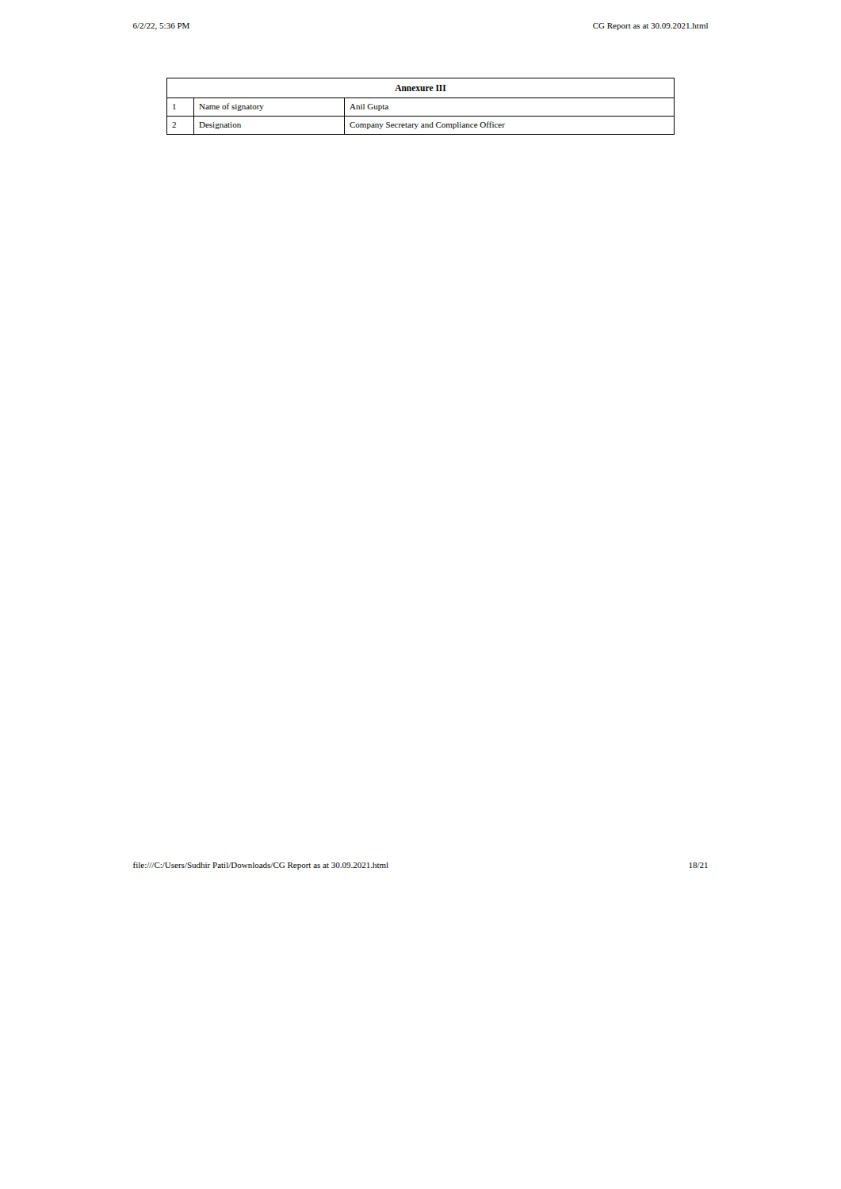6/2/22, 5:36 PM
CG Report as at 30.09.2021.html
| Annexure III |
| --- |
| 1 | Name of signatory | Anil Gupta |
| 2 | Designation | Company Secretary and Compliance Officer |
file:///C:/Users/Sudhir Patil/Downloads/CG Report as at 30.09.2021.html
18/21